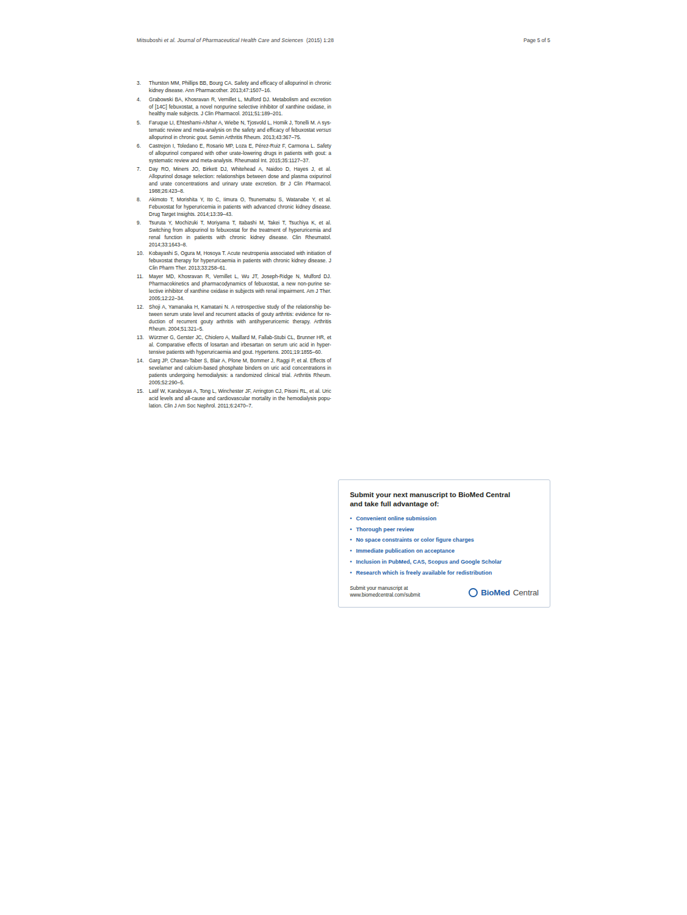Mitsuboshi et al. Journal of Pharmaceutical Health Care and Sciences (2015) 1:28
Page 5 of 5
3. Thurston MM, Phillips BB, Bourg CA. Safety and efficacy of allopurinol in chronic kidney disease. Ann Pharmacother. 2013;47:1507–16.
4. Grabowski BA, Khosravan R, Vernillet L, Mulford DJ. Metabolism and excretion of [14C] febuxostat, a novel nonpurine selective inhibitor of xanthine oxidase, in healthy male subjects. J Clin Pharmacol. 2011;51:189–201.
5. Faruque LI, Ehteshami-Afshar A, Wiebe N, Tjosvold L, Homik J, Tonelli M. A systematic review and meta-analysis on the safety and efficacy of febuxostat versus allopurinol in chronic gout. Semin Arthritis Rheum. 2013;43:367–75.
6. Castrejon I, Toledano E, Rosario MP, Loza E, Pérez-Ruiz F, Carmona L. Safety of allopurinol compared with other urate-lowering drugs in patients with gout: a systematic review and meta-analysis. Rheumatol Int. 2015;35:1127–37.
7. Day RO, Miners JO, Birkett DJ, Whitehead A, Naidoo D, Hayes J, et al. Allopurinol dosage selection: relationships between dose and plasma oxipurinol and urate concentrations and urinary urate excretion. Br J Clin Pharmacol. 1988;26:423–8.
8. Akimoto T, Morishita Y, Ito C, Iimura O, Tsunematsu S, Watanabe Y, et al. Febuxostat for hyperuricemia in patients with advanced chronic kidney disease. Drug Target Insights. 2014;13:39–43.
9. Tsuruta Y, Mochizuki T, Moriyama T, Itabashi M, Takei T, Tsuchiya K, et al. Switching from allopurinol to febuxostat for the treatment of hyperuricemia and renal function in patients with chronic kidney disease. Clin Rheumatol. 2014;33:1643–8.
10. Kobayashi S, Ogura M, Hosoya T. Acute neutropenia associated with initiation of febuxostat therapy for hyperuricaemia in patients with chronic kidney disease. J Clin Pharm Ther. 2013;33:258–61.
11. Mayer MD, Khosravan R, Vernillet L, Wu JT, Joseph-Ridge N, Mulford DJ. Pharmacokinetics and pharmacodynamics of febuxostat, a new non-purine selective inhibitor of xanthine oxidase in subjects with renal impairment. Am J Ther. 2005;12:22–34.
12. Shoji A, Yamanaka H, Kamatani N. A retrospective study of the relationship between serum urate level and recurrent attacks of gouty arthritis: evidence for reduction of recurrent gouty arthritis with antihyperuricemic therapy. Arthritis Rheum. 2004;51:321–5.
13. Würzner G, Gerster JC, Chiolero A, Maillard M, Fallab-Stubi CL, Brunner HR, et al. Comparative effects of losartan and irbesartan on serum uric acid in hypertensive patients with hyperuricaemia and gout. Hypertens. 2001;19:1855–60.
14. Garg JP, Chasan-Taber S, Blair A, Plone M, Bommer J, Raggi P, et al. Effects of sevelamer and calcium-based phosphate binders on uric acid concentrations in patients undergoing hemodialysis: a randomized clinical trial. Arthritis Rheum. 2005;52:290–5.
15. Latif W, Karaboyas A, Tong L, Winchester JF, Arrington CJ, Pisoni RL, et al. Uric acid levels and all-cause and cardiovascular mortality in the hemodialysis population. Clin J Am Soc Nephrol. 2011;6:2470–7.
Submit your next manuscript to BioMed Central
and take full advantage of:
Convenient online submission
Thorough peer review
No space constraints or color figure charges
Immediate publication on acceptance
Inclusion in PubMed, CAS, Scopus and Google Scholar
Research which is freely available for redistribution
Submit your manuscript at
www.biomedcentral.com/submit
BioMed Central